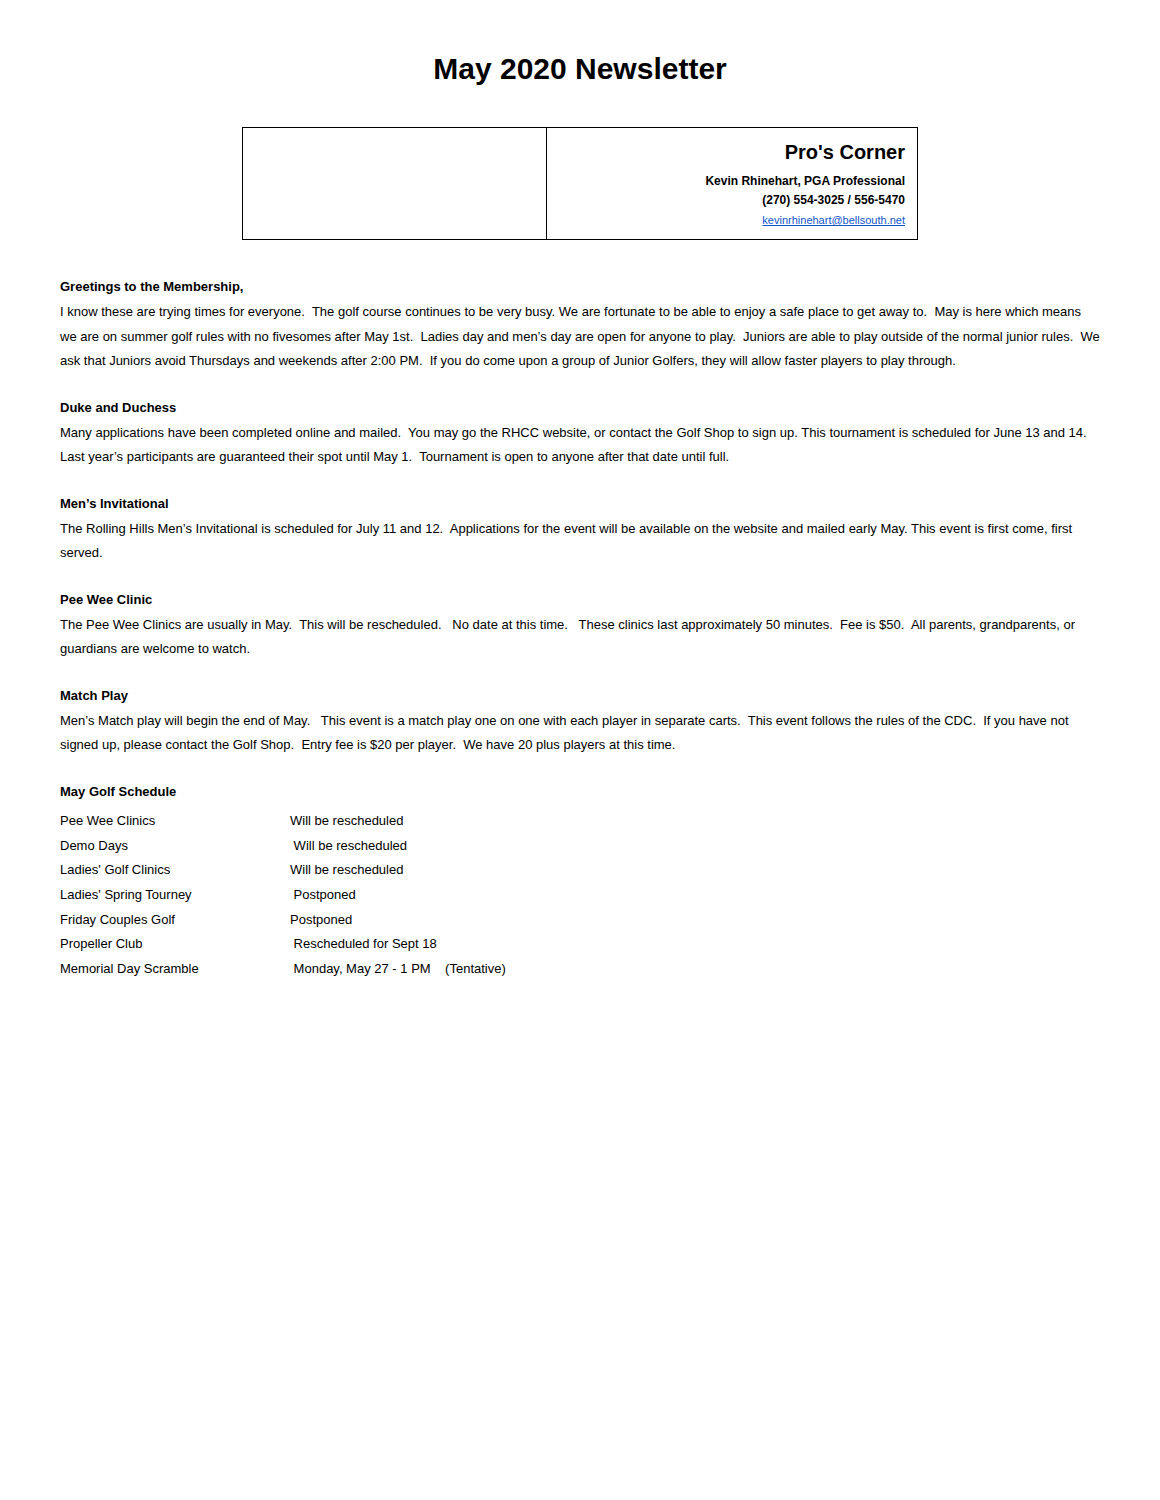May 2020 Newsletter
| | Pro's Corner Kevin Rhinehart, PGA Professional (270) 554-3025 / 556-5470 kevinrhinehart@bellsouth.net |
Greetings to the Membership,
I know these are trying times for everyone. The golf course continues to be very busy. We are fortunate to be able to enjoy a safe place to get away to. May is here which means we are on summer golf rules with no fivesomes after May 1st. Ladies day and men’s day are open for anyone to play. Juniors are able to play outside of the normal junior rules. We ask that Juniors avoid Thursdays and weekends after 2:00 PM. If you do come upon a group of Junior Golfers, they will allow faster players to play through.
Duke and Duchess
Many applications have been completed online and mailed. You may go the RHCC website, or contact the Golf Shop to sign up. This tournament is scheduled for June 13 and 14. Last year’s participants are guaranteed their spot until May 1. Tournament is open to anyone after that date until full.
Men’s Invitational
The Rolling Hills Men’s Invitational is scheduled for July 11 and 12. Applications for the event will be available on the website and mailed early May. This event is first come, first served.
Pee Wee Clinic
The Pee Wee Clinics are usually in May. This will be rescheduled. No date at this time. These clinics last approximately 50 minutes. Fee is $50. All parents, grandparents, or guardians are welcome to watch.
Match Play
Men’s Match play will begin the end of May. This event is a match play one on one with each player in separate carts. This event follows the rules of the CDC. If you have not signed up, please contact the Golf Shop. Entry fee is $20 per player. We have 20 plus players at this time.
May Golf Schedule
Pee Wee Clinics Will be rescheduled
Demo Days Will be rescheduled
Ladies' Golf Clinics Will be rescheduled
Ladies' Spring Tourney Postponed
Friday Couples Golf Postponed
Propeller Club Rescheduled for Sept 18
Memorial Day Scramble Monday, May 27 - 1 PM (Tentative)